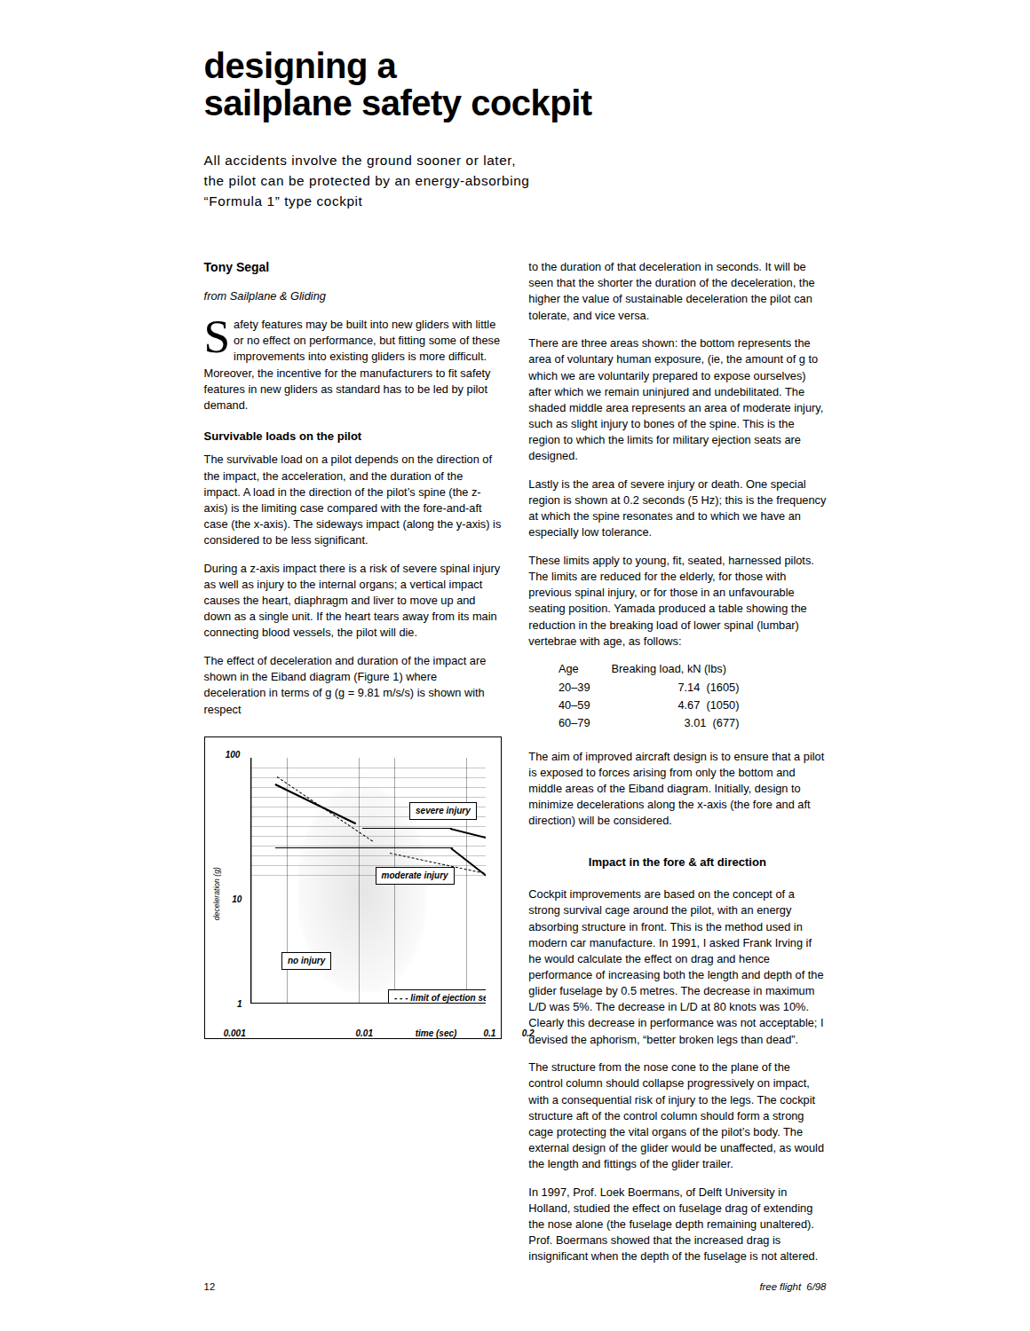designing a
sailplane safety cockpit
All accidents involve the ground sooner or later,
the pilot can be protected by an energy-absorbing
“Formula 1” type cockpit
Tony Segal
from Sailplane & Gliding
Safety features may be built into new gliders with little or no effect on performance, but fitting some of these improvements into existing gliders is more difficult. Moreover, the incentive for the manufacturers to fit safety features in new gliders as standard has to be led by pilot demand.
Survivable loads on the pilot
The survivable load on a pilot depends on the direction of the impact, the acceleration, and the duration of the impact. A load in the direction of the pilot’s spine (the z-axis) is the limiting case compared with the fore-and-aft case (the x-axis). The sideways impact (along the y-axis) is considered to be less significant.
During a z-axis impact there is a risk of severe spinal injury as well as injury to the internal organs; a vertical impact causes the heart, diaphragm and liver to move up and down as a single unit. If the heart tears away from its main connecting blood vessels, the pilot will die.
The effect of deceleration and duration of the impact are shown in the Eiband diagram (Figure 1) where deceleration in terms of g (g = 9.81 m/s/s) is shown with respect
deceleration (g)
100
10
1
severe injury
moderate injury
no injury
- - - limit of ejection seat design
Figure 1 - the Eiband diagram
0.001 0.01 time (sec) 0.1 0.2
to the duration of that deceleration in seconds. It will be seen that the shorter the duration of the deceleration, the higher the value of sustainable deceleration the pilot can tolerate, and vice versa.
There are three areas shown: the bottom represents the area of voluntary human exposure, (ie, the amount of g to which we are voluntarily prepared to expose ourselves) after which we remain uninjured and undebilitated. The shaded middle area represents an area of moderate injury, such as slight injury to bones of the spine. This is the region to which the limits for military ejection seats are designed.
Lastly is the area of severe injury or death. One special region is shown at 0.2 seconds (5 Hz); this is the frequency at which the spine resonates and to which we have an especially low tolerance.
These limits apply to young, fit, seated, harnessed pilots. The limits are reduced for the elderly, for those with previous spinal injury, or for those in an unfavourable seating position. Yamada produced a table showing the reduction in the breaking load of lower spinal (lumbar) vertebrae with age, as follows:
| Age | Breaking load, kN (lbs) |
| --- | --- |
| 20–39 | 7.14 (1605) |
| 40–59 | 4.67 (1050) |
| 60–79 | 3.01 (677) |
The aim of improved aircraft design is to ensure that a pilot is exposed to forces arising from only the bottom and middle areas of the Eiband diagram. Initially, design to minimize decelerations along the x-axis (the fore and aft direction) will be considered.
Impact in the fore & aft direction
Cockpit improvements are based on the concept of a strong survival cage around the pilot, with an energy absorbing structure in front. This is the method used in modern car manufacture. In 1991, I asked Frank Irving if he would calculate the effect on drag and hence performance of increasing both the length and depth of the glider fuselage by 0.5 metres. The decrease in maximum L/D was 5%. The decrease in L/D at 80 knots was 10%. Clearly this decrease in performance was not acceptable; I devised the aphorism, “better broken legs than dead”.
The structure from the nose cone to the plane of the control column should collapse progressively on impact, with a consequential risk of injury to the legs. The cockpit structure aft of the control column should form a strong cage protecting the vital organs of the pilot’s body. The external design of the glider would be unaffected, as would the length and fittings of the glider trailer.
In 1997, Prof. Loek Boermans, of Delft University in Holland, studied the effect on fuselage drag of extending the nose alone (the fuselage depth remaining unaltered). Prof. Boermans showed that the increased drag is insignificant when the depth of the fuselage is not altered.
12
free flight 6/98